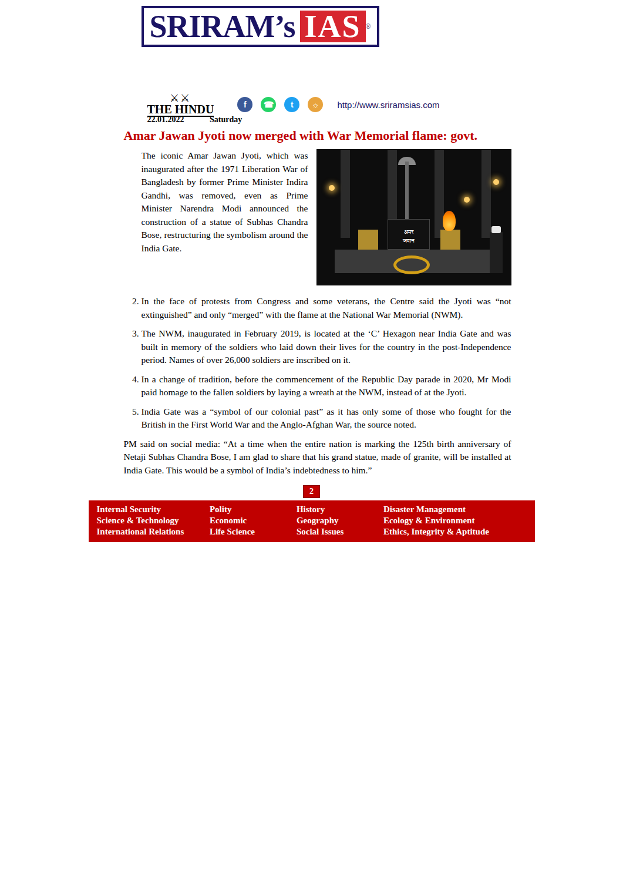SRIRAM’s IAS®
⚔⚔
THE HINDU
f ☎ t ☼
http://www.sriramsias.com
22.01.2022 Saturday
Amar Jawan Jyoti now merged with War Memorial flame: govt.
अमर
जवान
The iconic Amar Jawan Jyoti, which was inaugurated after the 1971 Liberation War of Bangladesh by former Prime Minister Indira Gandhi, was removed, even as Prime Minister Narendra Modi announced the construction of a statue of Subhas Chandra Bose, restructuring the symbolism around the India Gate.
In the face of protests from Congress and some veterans, the Centre said the Jyoti was “not extinguished” and only “merged” with the flame at the National War Memorial (NWM).
The NWM, inaugurated in February 2019, is located at the ‘C’ Hexagon near India Gate and was built in memory of the soldiers who laid down their lives for the country in the post-Independence period. Names of over 26,000 soldiers are inscribed on it.
In a change of tradition, before the commencement of the Republic Day parade in 2020, Mr Modi paid homage to the fallen soldiers by laying a wreath at the NWM, instead of at the Jyoti.
India Gate was a “symbol of our colonial past” as it has only some of those who fought for the British in the First World War and the Anglo-Afghan War, the source noted.
PM said on social media: “At a time when the entire nation is marking the 125th birth anniversary of Netaji Subhas Chandra Bose, I am glad to share that his grand statue, made of granite, will be installed at India Gate. This would be a symbol of India’s indebtedness to him.”
2
| Internal Security | Polity | History | Disaster Management |
| Science & Technology | Economic | Geography | Ecology & Environment |
| International Relations | Life Science | Social Issues | Ethics, Integrity & Aptitude |